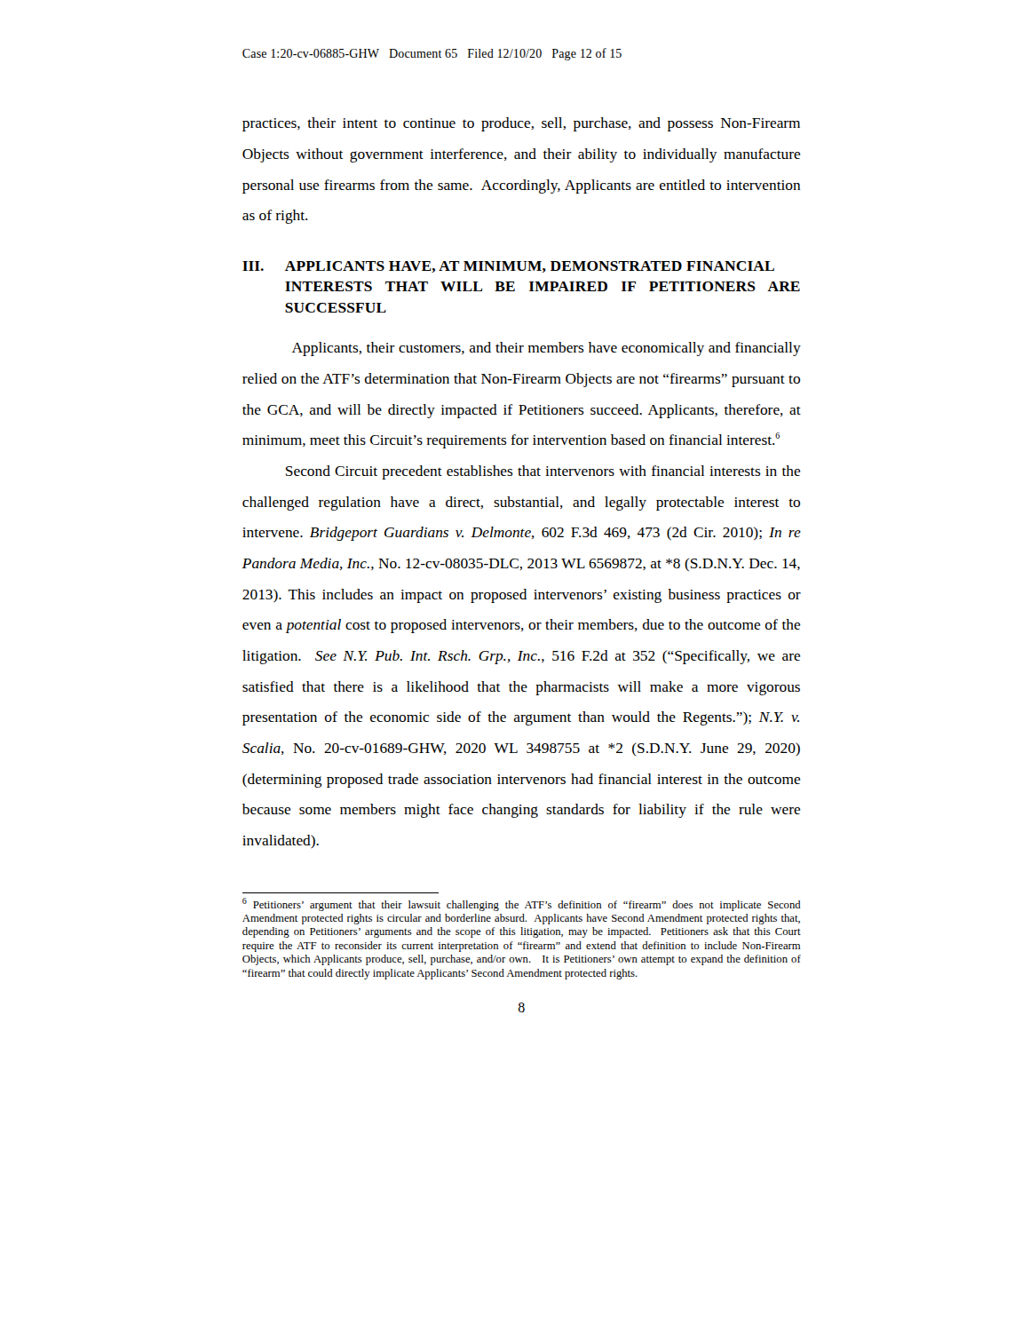Case 1:20-cv-06885-GHW Document 65 Filed 12/10/20 Page 12 of 15
practices, their intent to continue to produce, sell, purchase, and possess Non-Firearm Objects without government interference, and their ability to individually manufacture personal use firearms from the same. Accordingly, Applicants are entitled to intervention as of right.
III.
APPLICANTS HAVE, AT MINIMUM, DEMONSTRATED FINANCIAL INTERESTS THAT WILL BE IMPAIRED IF PETITIONERS ARE SUCCESSFUL
Applicants, their customers, and their members have economically and financially relied on the ATF’s determination that Non-Firearm Objects are not “firearms” pursuant to the GCA, and will be directly impacted if Petitioners succeed. Applicants, therefore, at minimum, meet this Circuit’s requirements for intervention based on financial interest.6
Second Circuit precedent establishes that intervenors with financial interests in the challenged regulation have a direct, substantial, and legally protectable interest to intervene. Bridgeport Guardians v. Delmonte, 602 F.3d 469, 473 (2d Cir. 2010); In re Pandora Media, Inc., No. 12-cv-08035-DLC, 2013 WL 6569872, at *8 (S.D.N.Y. Dec. 14, 2013). This includes an impact on proposed intervenors’ existing business practices or even a potential cost to proposed intervenors, or their members, due to the outcome of the litigation. See N.Y. Pub. Int. Rsch. Grp., Inc., 516 F.2d at 352 (“Specifically, we are satisfied that there is a likelihood that the pharmacists will make a more vigorous presentation of the economic side of the argument than would the Regents.”); N.Y. v. Scalia, No. 20-cv-01689-GHW, 2020 WL 3498755 at *2 (S.D.N.Y. June 29, 2020) (determining proposed trade association intervenors had financial interest in the outcome because some members might face changing standards for liability if the rule were invalidated).
6 Petitioners’ argument that their lawsuit challenging the ATF’s definition of “firearm” does not implicate Second Amendment protected rights is circular and borderline absurd. Applicants have Second Amendment protected rights that, depending on Petitioners’ arguments and the scope of this litigation, may be impacted. Petitioners ask that this Court require the ATF to reconsider its current interpretation of “firearm” and extend that definition to include Non-Firearm Objects, which Applicants produce, sell, purchase, and/or own. It is Petitioners’ own attempt to expand the definition of “firearm” that could directly implicate Applicants’ Second Amendment protected rights.
8